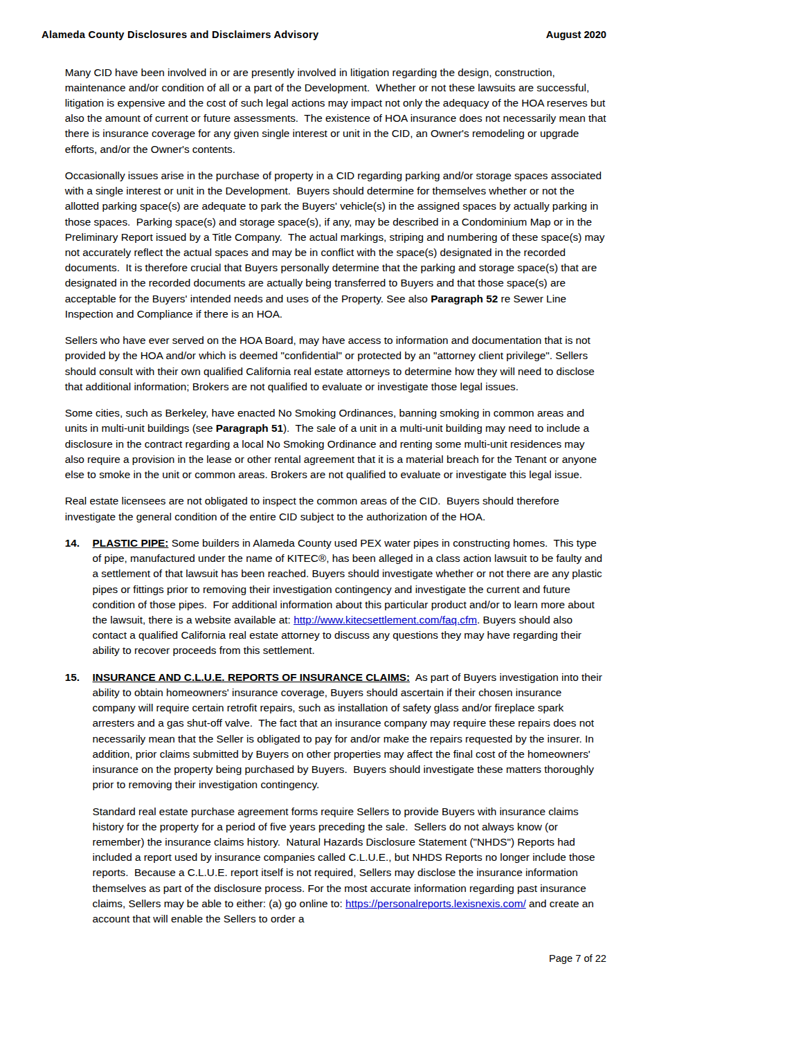Alameda County Disclosures and Disclaimers Advisory August 2020
Many CID have been involved in or are presently involved in litigation regarding the design, construction, maintenance and/or condition of all or a part of the Development. Whether or not these lawsuits are successful, litigation is expensive and the cost of such legal actions may impact not only the adequacy of the HOA reserves but also the amount of current or future assessments. The existence of HOA insurance does not necessarily mean that there is insurance coverage for any given single interest or unit in the CID, an Owner's remodeling or upgrade efforts, and/or the Owner's contents.
Occasionally issues arise in the purchase of property in a CID regarding parking and/or storage spaces associated with a single interest or unit in the Development. Buyers should determine for themselves whether or not the allotted parking space(s) are adequate to park the Buyers' vehicle(s) in the assigned spaces by actually parking in those spaces. Parking space(s) and storage space(s), if any, may be described in a Condominium Map or in the Preliminary Report issued by a Title Company. The actual markings, striping and numbering of these space(s) may not accurately reflect the actual spaces and may be in conflict with the space(s) designated in the recorded documents. It is therefore crucial that Buyers personally determine that the parking and storage space(s) that are designated in the recorded documents are actually being transferred to Buyers and that those space(s) are acceptable for the Buyers' intended needs and uses of the Property. See also Paragraph 52 re Sewer Line Inspection and Compliance if there is an HOA.
Sellers who have ever served on the HOA Board, may have access to information and documentation that is not provided by the HOA and/or which is deemed "confidential" or protected by an "attorney client privilege". Sellers should consult with their own qualified California real estate attorneys to determine how they will need to disclose that additional information; Brokers are not qualified to evaluate or investigate those legal issues.
Some cities, such as Berkeley, have enacted No Smoking Ordinances, banning smoking in common areas and units in multi-unit buildings (see Paragraph 51). The sale of a unit in a multi-unit building may need to include a disclosure in the contract regarding a local No Smoking Ordinance and renting some multi-unit residences may also require a provision in the lease or other rental agreement that it is a material breach for the Tenant or anyone else to smoke in the unit or common areas. Brokers are not qualified to evaluate or investigate this legal issue.
Real estate licensees are not obligated to inspect the common areas of the CID. Buyers should therefore investigate the general condition of the entire CID subject to the authorization of the HOA.
14. PLASTIC PIPE: Some builders in Alameda County used PEX water pipes in constructing homes. This type of pipe, manufactured under the name of KITEC®, has been alleged in a class action lawsuit to be faulty and a settlement of that lawsuit has been reached. Buyers should investigate whether or not there are any plastic pipes or fittings prior to removing their investigation contingency and investigate the current and future condition of those pipes. For additional information about this particular product and/or to learn more about the lawsuit, there is a website available at: http://www.kitecsettlement.com/faq.cfm. Buyers should also contact a qualified California real estate attorney to discuss any questions they may have regarding their ability to recover proceeds from this settlement.
15. INSURANCE AND C.L.U.E. REPORTS OF INSURANCE CLAIMS: As part of Buyers investigation into their ability to obtain homeowners' insurance coverage, Buyers should ascertain if their chosen insurance company will require certain retrofit repairs, such as installation of safety glass and/or fireplace spark arresters and a gas shut-off valve. The fact that an insurance company may require these repairs does not necessarily mean that the Seller is obligated to pay for and/or make the repairs requested by the insurer. In addition, prior claims submitted by Buyers on other properties may affect the final cost of the homeowners' insurance on the property being purchased by Buyers. Buyers should investigate these matters thoroughly prior to removing their investigation contingency.
Standard real estate purchase agreement forms require Sellers to provide Buyers with insurance claims history for the property for a period of five years preceding the sale. Sellers do not always know (or remember) the insurance claims history. Natural Hazards Disclosure Statement ("NHDS") Reports had included a report used by insurance companies called C.L.U.E., but NHDS Reports no longer include those reports. Because a C.L.U.E. report itself is not required, Sellers may disclose the insurance information themselves as part of the disclosure process. For the most accurate information regarding past insurance claims, Sellers may be able to either: (a) go online to: https://personalreports.lexisnexis.com/ and create an account that will enable the Sellers to order a
Page 7 of 22